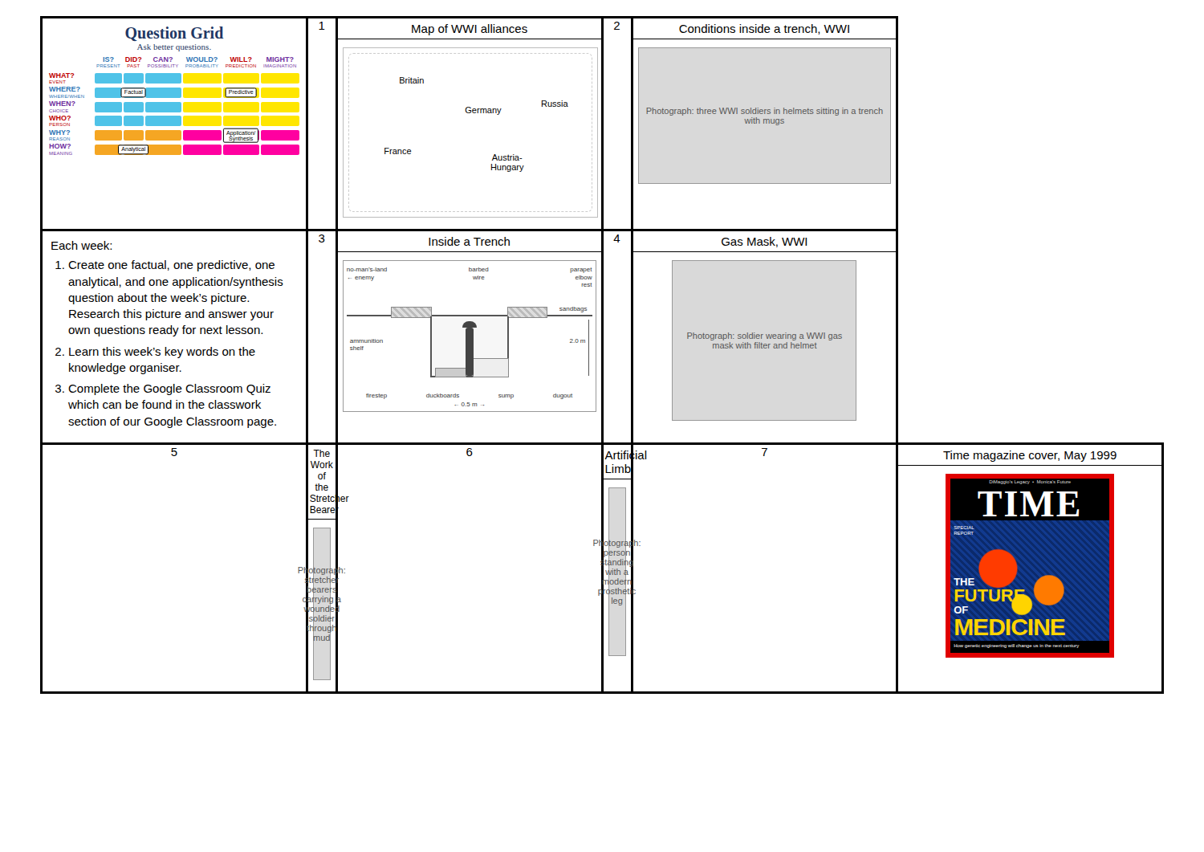| Question Grid Ask better questions. / / IS? PRESENT / DID? PAST / CAN? POSSIBILITY / WOULD? PROBABILITY / WILL? PREDICTION / MIGHT? IMAGINATION / / WHAT? EVENT / / / / / / / / WHERE? WHERE/WHEN / / Factual / / / Predictive / / / WHEN? CHOICE / / / / / / / / WHO? PERSON / / / / / / / / WHY? REASON / / / / / Application/ Synthesis / / / HOW? MEANING / / Analytical / / / / / | 1 | Map of WWI alliances Britain Germany Russia France Austria- Hungary | 2 | Conditions inside a trench, WWI Photograph: three WWI soldiers in helmets sitting in a trench with mugs |
| Each week: Create one factual, one predictive, one analytical, and one application/synthesis question about the week’s picture. Research this picture and answer your own questions ready for next lesson. Learn this week’s key words on the knowledge organiser. Complete the Google Classroom Quiz which can be found in the classwork section of our Google Classroom page. | 3 | Inside a Trench no-man’s-land ← enemy barbed wire parapet elbow rest 2.0 m sandbags ammunition shelf firestep duckboards sump dugout ← 0.5 m → | 4 | Gas Mask, WWI Photograph: soldier wearing a WWI gas mask with filter and helmet |
| 5 | The Work of the Stretcher Bearer Photograph: stretcher bearers carrying a wounded soldier through mud | 6 | Artificial Limb Photograph: person standing with a modern prosthetic leg | 7 | Time magazine cover, May 1999 DiMaggio’s Legacy • Monica’s Future TIME SPECIAL REPORT THE FUTURE OF MEDICINE How genetic engineering will change us in the next century |